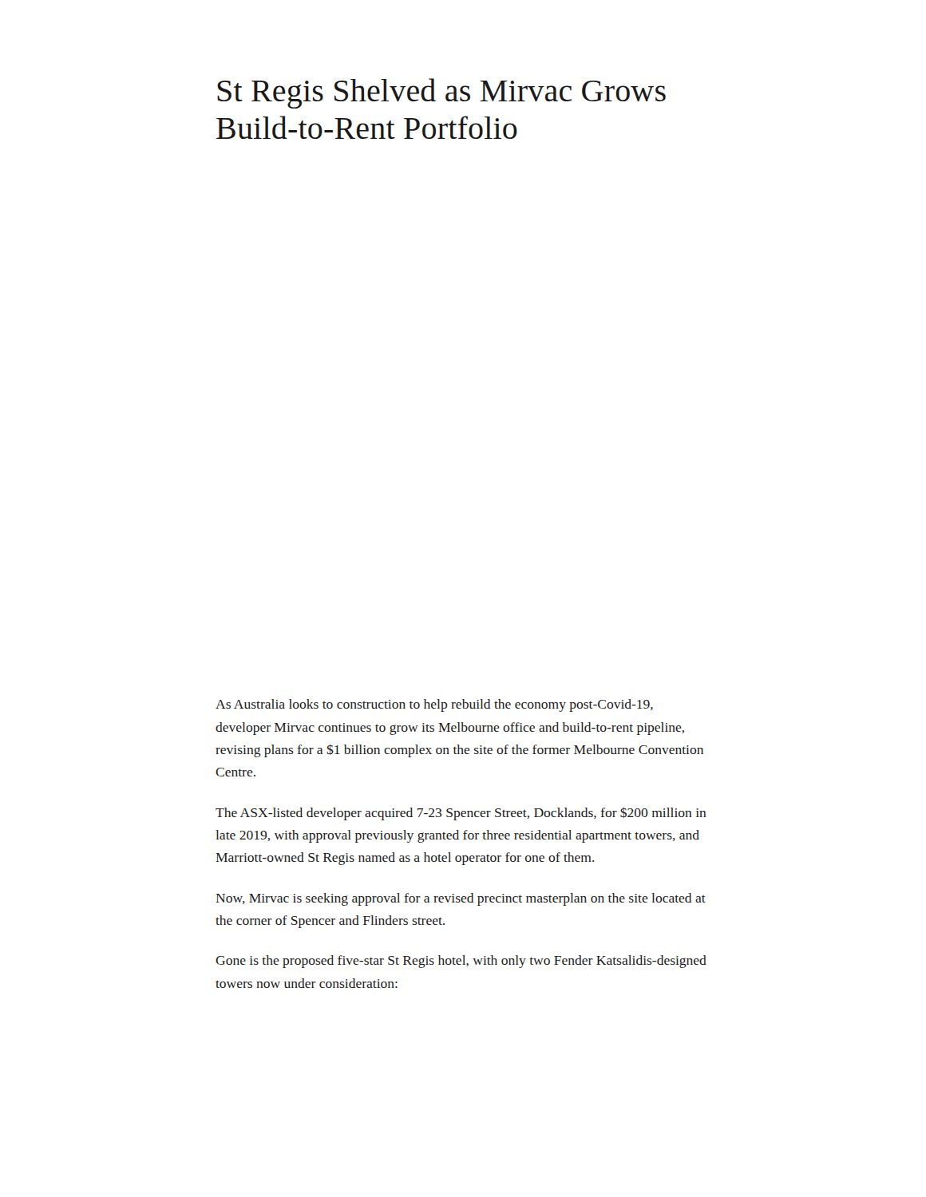St Regis Shelved as Mirvac Grows Build-to-Rent Portfolio
As Australia looks to construction to help rebuild the economy post-Covid-19, developer Mirvac continues to grow its Melbourne office and build-to-rent pipeline, revising plans for a $1 billion complex on the site of the former Melbourne Convention Centre.
The ASX-listed developer acquired 7-23 Spencer Street, Docklands, for $200 million in late 2019, with approval previously granted for three residential apartment towers, and Marriott-owned St Regis named as a hotel operator for one of them.
Now, Mirvac is seeking approval for a revised precinct masterplan on the site located at the corner of Spencer and Flinders street.
Gone is the proposed five-star St Regis hotel, with only two Fender Katsalidis-designed towers now under consideration: